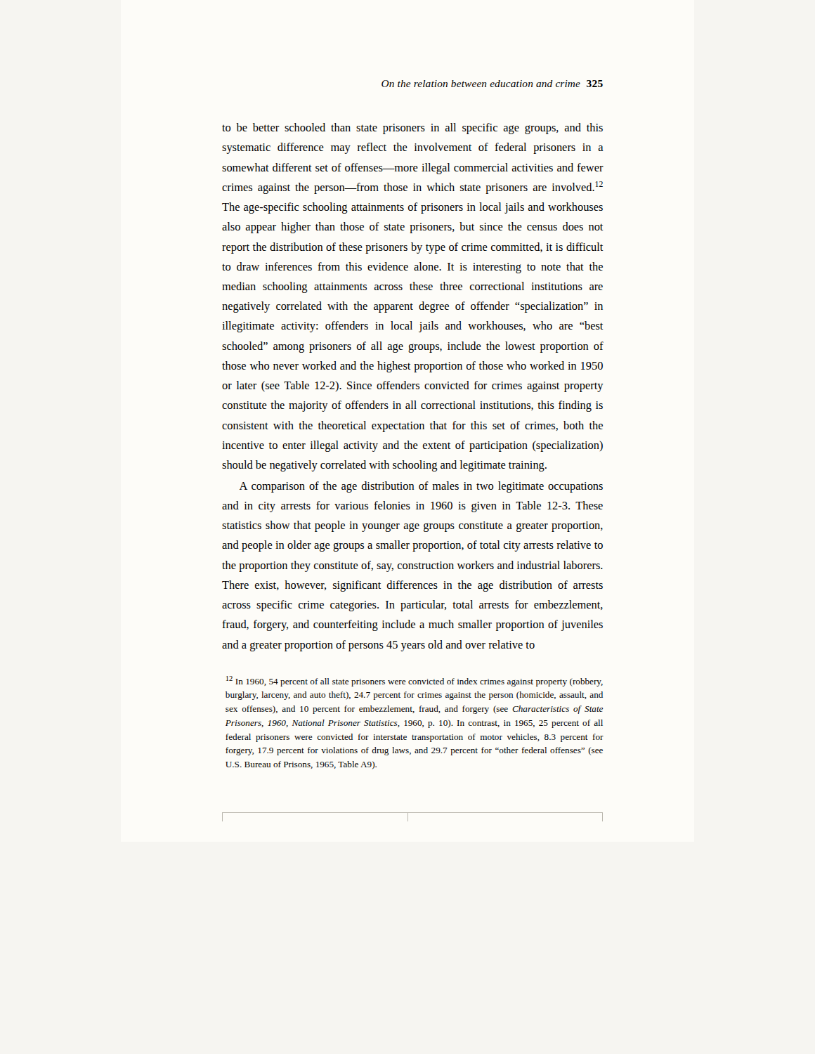On the relation between education and crime 325
to be better schooled than state prisoners in all specific age groups, and this systematic difference may reflect the involvement of federal prisoners in a somewhat different set of offenses—more illegal commercial activities and fewer crimes against the person—from those in which state prisoners are involved.12 The age-specific schooling attainments of prisoners in local jails and workhouses also appear higher than those of state prisoners, but since the census does not report the distribution of these prisoners by type of crime committed, it is difficult to draw inferences from this evidence alone. It is interesting to note that the median schooling attainments across these three correctional institutions are negatively correlated with the apparent degree of offender “specialization” in illegitimate activity: offenders in local jails and workhouses, who are “best schooled” among prisoners of all age groups, include the lowest proportion of those who never worked and the highest proportion of those who worked in 1950 or later (see Table 12-2). Since offenders convicted for crimes against property constitute the majority of offenders in all correctional institutions, this finding is consistent with the theoretical expectation that for this set of crimes, both the incentive to enter illegal activity and the extent of participation (specialization) should be negatively correlated with schooling and legitimate training.
A comparison of the age distribution of males in two legitimate occupations and in city arrests for various felonies in 1960 is given in Table 12-3. These statistics show that people in younger age groups constitute a greater proportion, and people in older age groups a smaller proportion, of total city arrests relative to the proportion they constitute of, say, construction workers and industrial laborers. There exist, however, significant differences in the age distribution of arrests across specific crime categories. In particular, total arrests for embezzlement, fraud, forgery, and counterfeiting include a much smaller proportion of juveniles and a greater proportion of persons 45 years old and over relative to
12 In 1960, 54 percent of all state prisoners were convicted of index crimes against property (robbery, burglary, larceny, and auto theft), 24.7 percent for crimes against the person (homicide, assault, and sex offenses), and 10 percent for embezzlement, fraud, and forgery (see Characteristics of State Prisoners, 1960, National Prisoner Statistics, 1960, p. 10). In contrast, in 1965, 25 percent of all federal prisoners were convicted for interstate transportation of motor vehicles, 8.3 percent for forgery, 17.9 percent for violations of drug laws, and 29.7 percent for “other federal offenses” (see U.S. Bureau of Prisons, 1965, Table A9).